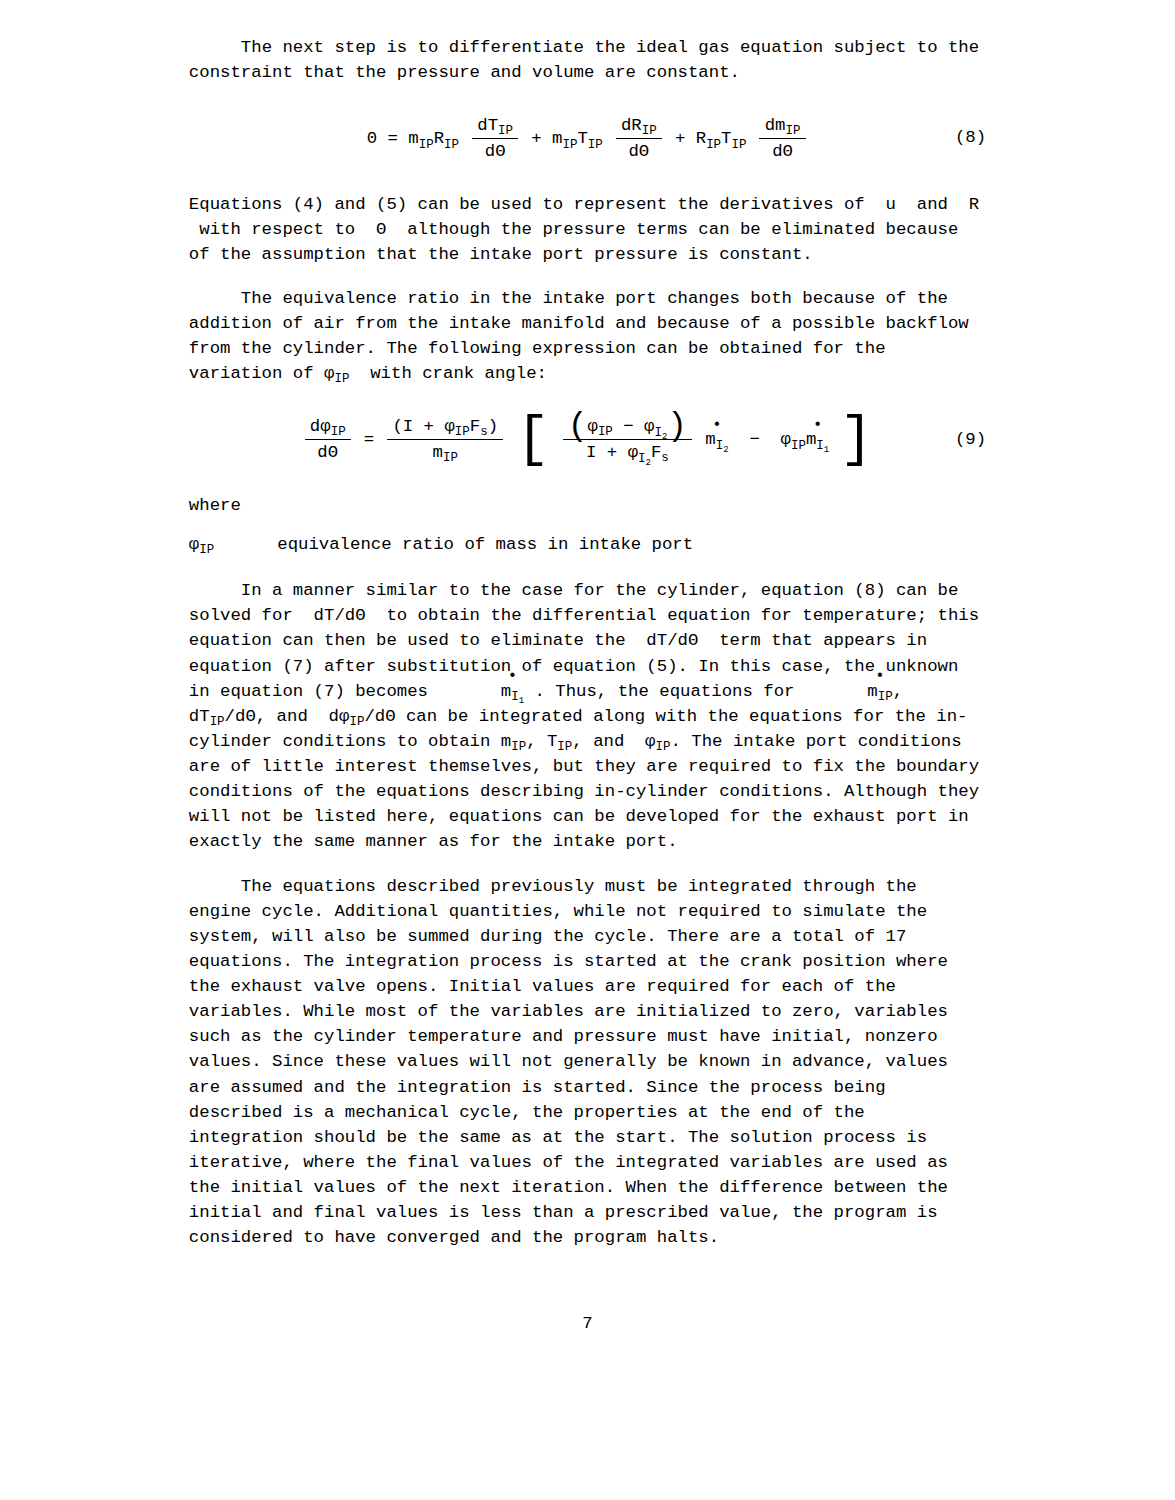The next step is to differentiate the ideal gas equation subject to the constraint that the pressure and volume are constant.
0 = mIPRIP dTIP dΘ + mIPTIP dRIP dΘ + RIPTIP dmIP dΘ (8)
Equations (4) and (5) can be used to represent the derivatives of u and R with respect to Θ although the pressure terms can be eliminated because of the assumption that the intake port pressure is constant.
The equivalence ratio in the intake port changes both because of the addition of air from the intake manifold and because of a possible backflow from the cylinder. The following expression can be obtained for the variation of φIP with crank angle:
dφIP dΘ = (I + φIPFs) mIP [ (φIP − φI2) I + φI2Fs •mI2 − φIP•mI1 ] (9)
where
φIP equivalence ratio of mass in intake port
In a manner similar to the case for the cylinder, equation (8) can be solved for dT/dΘ to obtain the differential equation for temperature; this equation can then be used to eliminate the dT/dΘ term that appears in equation (7) after substitution of equation (5). In this case, the unknown in equation (7) becomes •mI1 . Thus, the equations for •mIP, dTIP/dΘ, and dφIP/dΘ can be integrated along with the equations for the in-cylinder conditions to obtain mIP, TIP, and φIP. The intake port conditions are of little interest themselves, but they are required to fix the boundary conditions of the equations describing in-cylinder conditions. Although they will not be listed here, equations can be developed for the exhaust port in exactly the same manner as for the intake port.
The equations described previously must be integrated through the engine cycle. Additional quantities, while not required to simulate the system, will also be summed during the cycle. There are a total of 17 equations. The integration process is started at the crank position where the exhaust valve opens. Initial values are required for each of the variables. While most of the variables are initialized to zero, variables such as the cylinder temperature and pressure must have initial, nonzero values. Since these values will not generally be known in advance, values are assumed and the integration is started. Since the process being described is a mechanical cycle, the properties at the end of the integration should be the same as at the start. The solution process is iterative, where the final values of the integrated variables are used as the initial values of the next iteration. When the difference between the initial and final values is less than a prescribed value, the program is considered to have converged and the program halts.
7